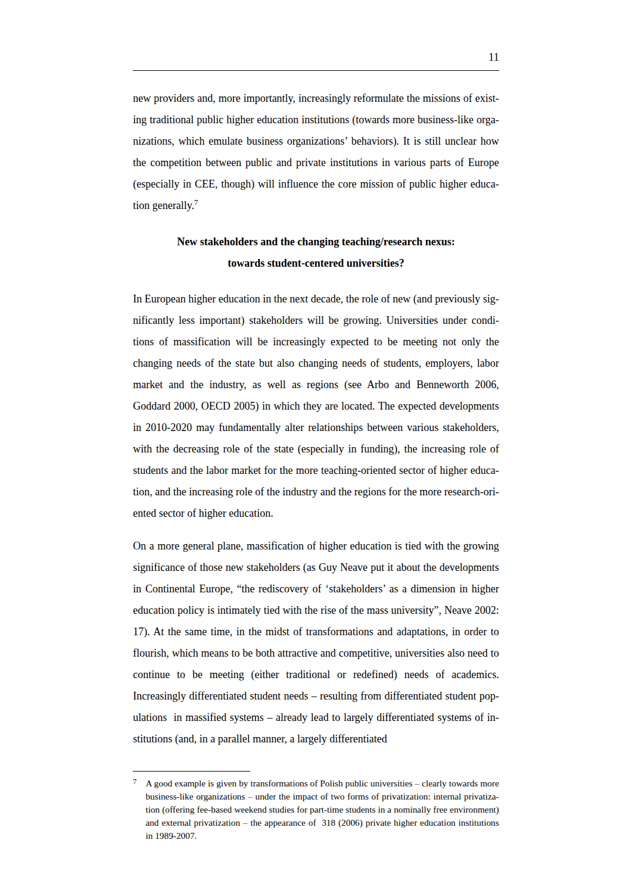11
new providers and, more importantly, increasingly reformulate the missions of existing traditional public higher education institutions (towards more business-like organizations, which emulate business organizations’ behaviors). It is still unclear how the competition between public and private institutions in various parts of Europe (especially in CEE, though) will influence the core mission of public higher education generally.7
New stakeholders and the changing teaching/research nexus: towards student-centered universities?
In European higher education in the next decade, the role of new (and previously significantly less important) stakeholders will be growing. Universities under conditions of massification will be increasingly expected to be meeting not only the changing needs of the state but also changing needs of students, employers, labor market and the industry, as well as regions (see Arbo and Benneworth 2006, Goddard 2000, OECD 2005) in which they are located. The expected developments in 2010-2020 may fundamentally alter relationships between various stakeholders, with the decreasing role of the state (especially in funding), the increasing role of students and the labor market for the more teaching-oriented sector of higher education, and the increasing role of the industry and the regions for the more research-oriented sector of higher education.
On a more general plane, massification of higher education is tied with the growing significance of those new stakeholders (as Guy Neave put it about the developments in Continental Europe, “the rediscovery of ‘stakeholders’ as a dimension in higher education policy is intimately tied with the rise of the mass university”, Neave 2002: 17). At the same time, in the midst of transformations and adaptations, in order to flourish, which means to be both attractive and competitive, universities also need to continue to be meeting (either traditional or redefined) needs of academics. Increasingly differentiated student needs – resulting from differentiated student populations in massified systems – already lead to largely differentiated systems of institutions (and, in a parallel manner, a largely differentiated
7 A good example is given by transformations of Polish public universities – clearly towards more business-like organizations – under the impact of two forms of privatization: internal privatization (offering fee-based weekend studies for part-time students in a nominally free environment) and external privatization – the appearance of 318 (2006) private higher education institutions in 1989-2007.